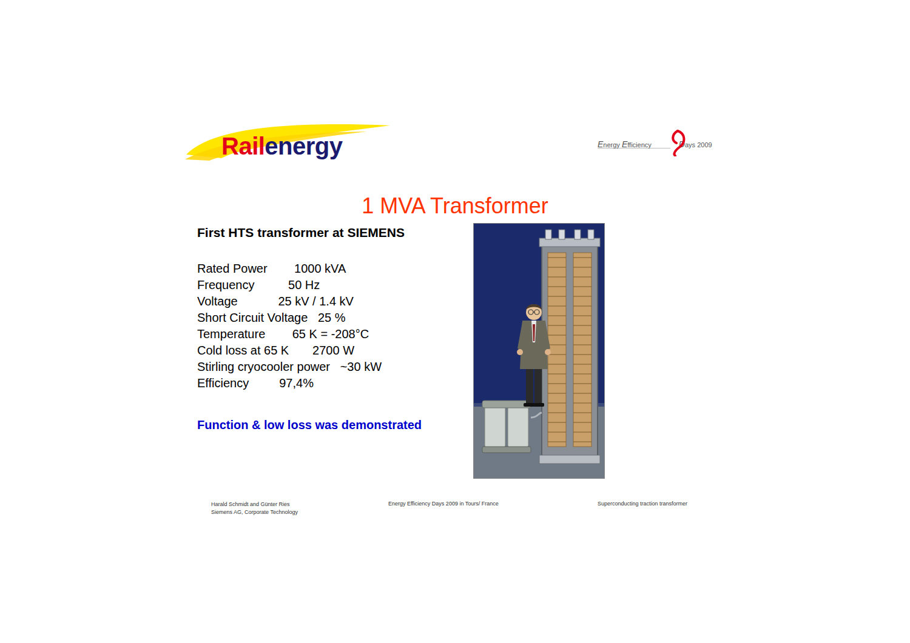Rail energy
Energy Efficiency Days 2009
1 MVA Transformer
First HTS transformer at SIEMENS
Rated Power 1000 kVA Frequency 50 Hz Voltage 25 kV / 1.4 kV Short Circuit Voltage 25 % Temperature 65 K = -208°C Cold loss at 65 K 2700 W Stirling cryocooler power ~30 kW Efficiency 97,4%
Function & low loss was demonstrated
Harald Schmidt and Günter Ries
Siemens AG, Corporate Technology
Energy Efficiency Days 2009 in Tours/ France
Superconducting traction transformer